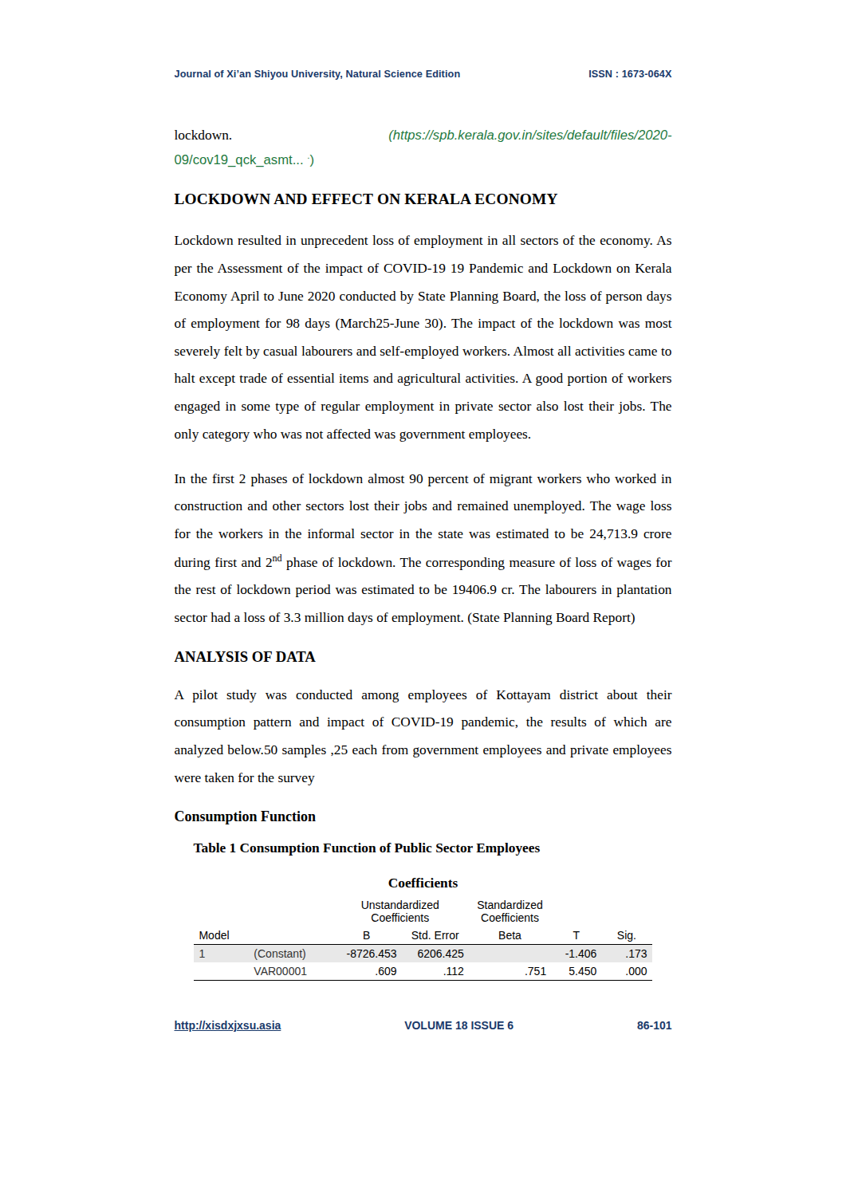Journal of Xi’an Shiyou University, Natural Science Edition
ISSN : 1673-064X
lockdown. (https://spb.kerala.gov.in/sites/default/files/2020-
09/cov19_qck_asmt... .)
LOCKDOWN AND EFFECT ON KERALA ECONOMY
Lockdown resulted in unprecedent loss of employment in all sectors of the economy. As per the Assessment of the impact of COVID-19 19 Pandemic and Lockdown on Kerala Economy April to June 2020 conducted by State Planning Board, the loss of person days of employment for 98 days (March25-June 30). The impact of the lockdown was most severely felt by casual labourers and self-employed workers. Almost all activities came to halt except trade of essential items and agricultural activities. A good portion of workers engaged in some type of regular employment in private sector also lost their jobs. The only category who was not affected was government employees.
In the first 2 phases of lockdown almost 90 percent of migrant workers who worked in construction and other sectors lost their jobs and remained unemployed. The wage loss for the workers in the informal sector in the state was estimated to be 24,713.9 crore during first and 2nd phase of lockdown. The corresponding measure of loss of wages for the rest of lockdown period was estimated to be 19406.9 cr. The labourers in plantation sector had a loss of 3.3 million days of employment. (State Planning Board Report)
ANALYSIS OF DATA
A pilot study was conducted among employees of Kottayam district about their consumption pattern and impact of COVID-19 pandemic, the results of which are analyzed below.50 samples ,25 each from government employees and private employees were taken for the survey
Consumption Function
Table 1 Consumption Function of Public Sector Employees
Coefficients
| | | Unstandardized Coefficients | Standardized Coefficients | | |
| --- | --- | --- | --- | --- | --- |
| Model | | B | Std. Error | Beta | T | Sig. |
| 1 | (Constant) | -8726.453 | 6206.425 | | -1.406 | .173 |
| | VAR00001 | .609 | .112 | .751 | 5.450 | .000 |
http://xisdxjxsu.asia
VOLUME 18 ISSUE 6
86-101